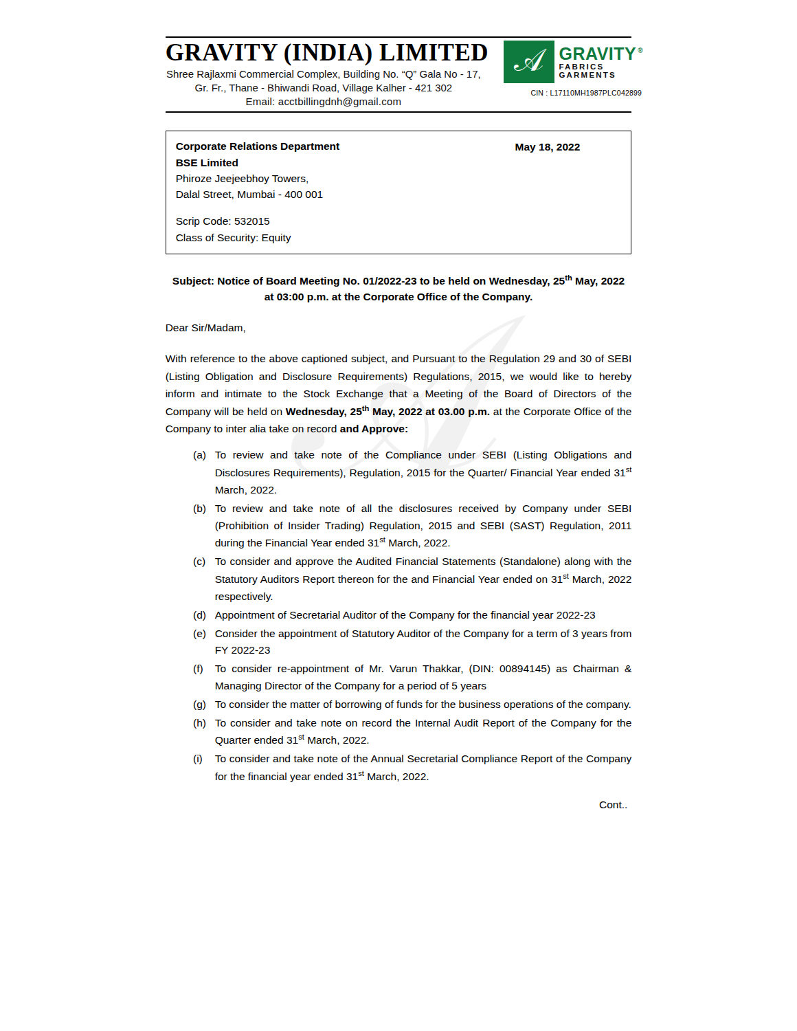𝒜
GRAVITY (INDIA) LIMITED
Shree Rajlaxmi Commercial Complex, Building No. “Q” Gala No - 17,
Gr. Fr., Thane - Bhiwandi Road, Village Kalher - 421 302
Email: acctbillingdnh@gmail.com
𝒜
GRAVITY®
FABRICS
GARMENTS
CIN : L17110MH1987PLC042899
Corporate Relations Department
BSE Limited
Phiroze Jeejeebhoy Towers,
Dalal Street, Mumbai - 400 001
May 18, 2022
Scrip Code: 532015
Class of Security: Equity
Subject: Notice of Board Meeting No. 01/2022-23 to be held on Wednesday, 25th May, 2022 at 03:00 p.m. at the Corporate Office of the Company.
Dear Sir/Madam,
With reference to the above captioned subject, and Pursuant to the Regulation 29 and 30 of SEBI (Listing Obligation and Disclosure Requirements) Regulations, 2015, we would like to hereby inform and intimate to the Stock Exchange that a Meeting of the Board of Directors of the Company will be held on Wednesday, 25th May, 2022 at 03.00 p.m. at the Corporate Office of the Company to inter alia take on record and Approve:
To review and take note of the Compliance under SEBI (Listing Obligations and Disclosures Requirements), Regulation, 2015 for the Quarter/ Financial Year ended 31st March, 2022.
To review and take note of all the disclosures received by Company under SEBI (Prohibition of Insider Trading) Regulation, 2015 and SEBI (SAST) Regulation, 2011 during the Financial Year ended 31st March, 2022.
To consider and approve the Audited Financial Statements (Standalone) along with the Statutory Auditors Report thereon for the and Financial Year ended on 31st March, 2022 respectively.
Appointment of Secretarial Auditor of the Company for the financial year 2022-23
Consider the appointment of Statutory Auditor of the Company for a term of 3 years from FY 2022-23
To consider re-appointment of Mr. Varun Thakkar, (DIN: 00894145) as Chairman & Managing Director of the Company for a period of 5 years
To consider the matter of borrowing of funds for the business operations of the company.
To consider and take note on record the Internal Audit Report of the Company for the Quarter ended 31st March, 2022.
To consider and take note of the Annual Secretarial Compliance Report of the Company for the financial year ended 31st March, 2022.
Cont..